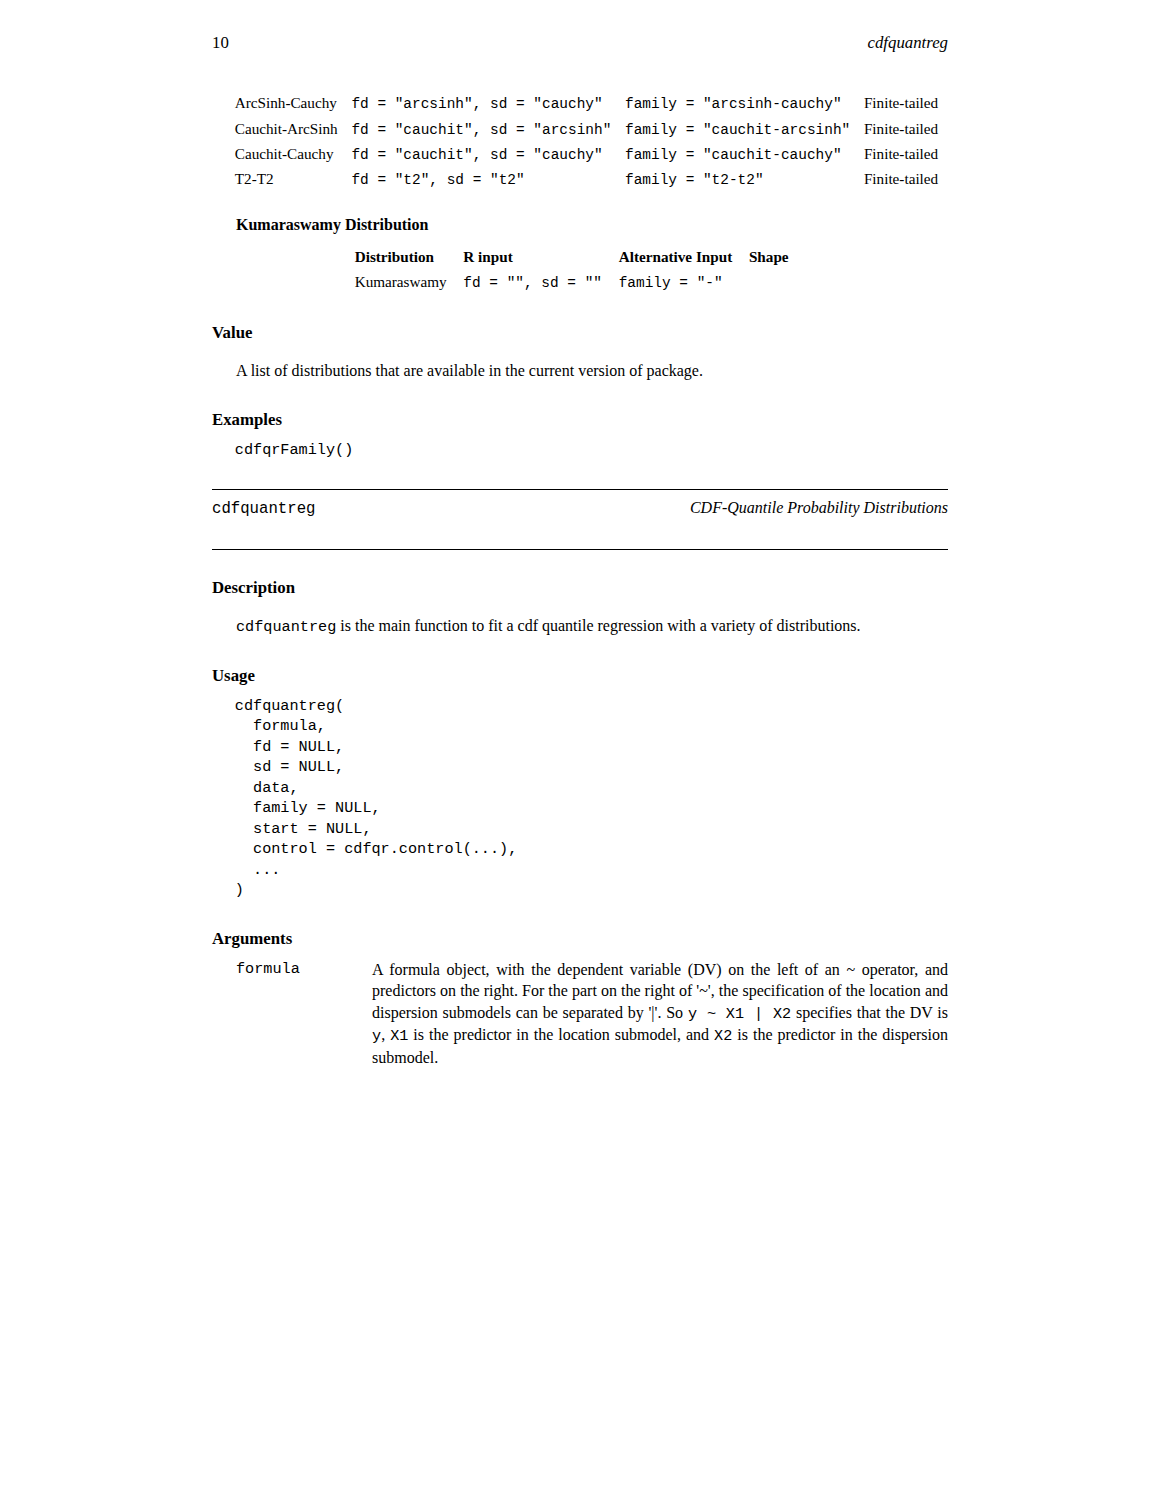10 cdfquantreg
| ArcSinh-Cauchy | fd = "arcsinh", sd = "cauchy" | family = "arcsinh-cauchy" | Finite-tailed |
| Cauchit-ArcSinh | fd = "cauchit", sd = "arcsinh" | family = "cauchit-arcsinh" | Finite-tailed |
| Cauchit-Cauchy | fd = "cauchit", sd = "cauchy" | family = "cauchit-cauchy" | Finite-tailed |
| T2-T2 | fd = "t2", sd = "t2" | family = "t2-t2" | Finite-tailed |
Kumaraswamy Distribution
| Distribution | R input | Alternative Input | Shape |
| --- | --- | --- | --- |
| Kumaraswamy | fd = "", sd = "" | family = "-" | |
Value
A list of distributions that are available in the current version of package.
Examples
cdfqrFamily()
cdfquantreg CDF-Quantile Probability Distributions
Description
cdfquantreg is the main function to fit a cdf quantile regression with a variety of distributions.
Usage
cdfquantreg(
  formula,
  fd = NULL,
  sd = NULL,
  data,
  family = NULL,
  start = NULL,
  control = cdfqr.control(...),
  ...
)
Arguments
formula
A formula object, with the dependent variable (DV) on the left of an ~ operator, and predictors on the right. For the part on the right of '~', the specification of the location and dispersion submodels can be separated by '|'. So y ~ X1 | X2 specifies that the DV is y, X1 is the predictor in the location submodel, and X2 is the predictor in the dispersion submodel.